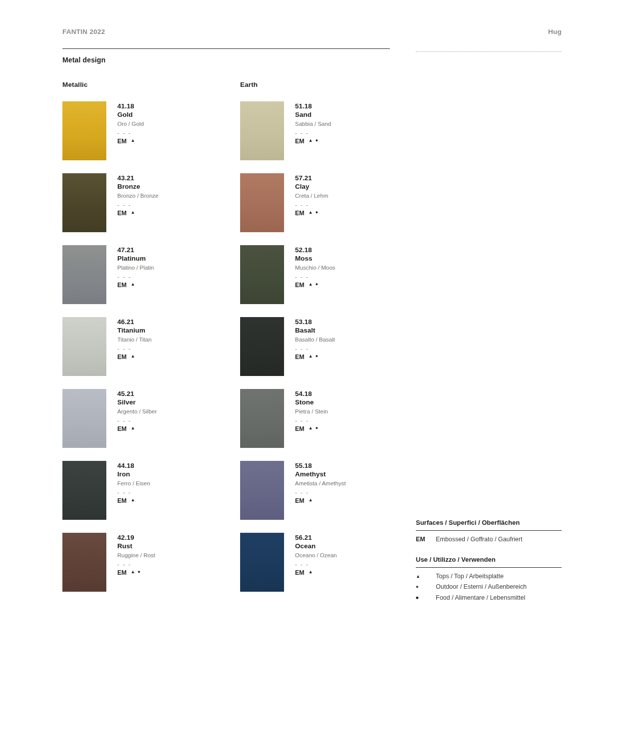FANTIN 2022
Hug
Metal design
Metallic
41.18
Gold
Oro / Gold
- - -
EM
43.21
Bronze
Bronzo / Bronze
- - -
EM
47.21
Platinum
Platino / Platin
- - -
EM
46.21
Titanium
Titanio / Titan
- - -
EM
45.21
Silver
Argento / Silber
- - -
EM
44.18
Iron
Ferro / Eisen
- - -
EM
42.19
Rust
Ruggine / Rost
- - -
EM
Earth
51.18
Sand
Sabbia / Sand
- - -
EM
57.21
Clay
Creta / Lehm
- - -
EM
52.18
Moss
Muschio / Moos
- - -
EM
53.18
Basalt
Basalto / Basalt
- - -
EM
54.18
Stone
Pietra / Stein
- - -
EM
55.18
Amethyst
Ametista / Amethyst
- - -
EM
56.21
Ocean
Oceano / Ozean
- - -
EM
Surfaces / Superfici / Oberflächen
EM
Embossed / Goffrato / Gaufriert
Use / Utilizzo / Verwenden
Tops / Top / Arbeitsplatte
Outdoor / Esterni / Außenbereich
Food / Alimentare / Lebensmittel